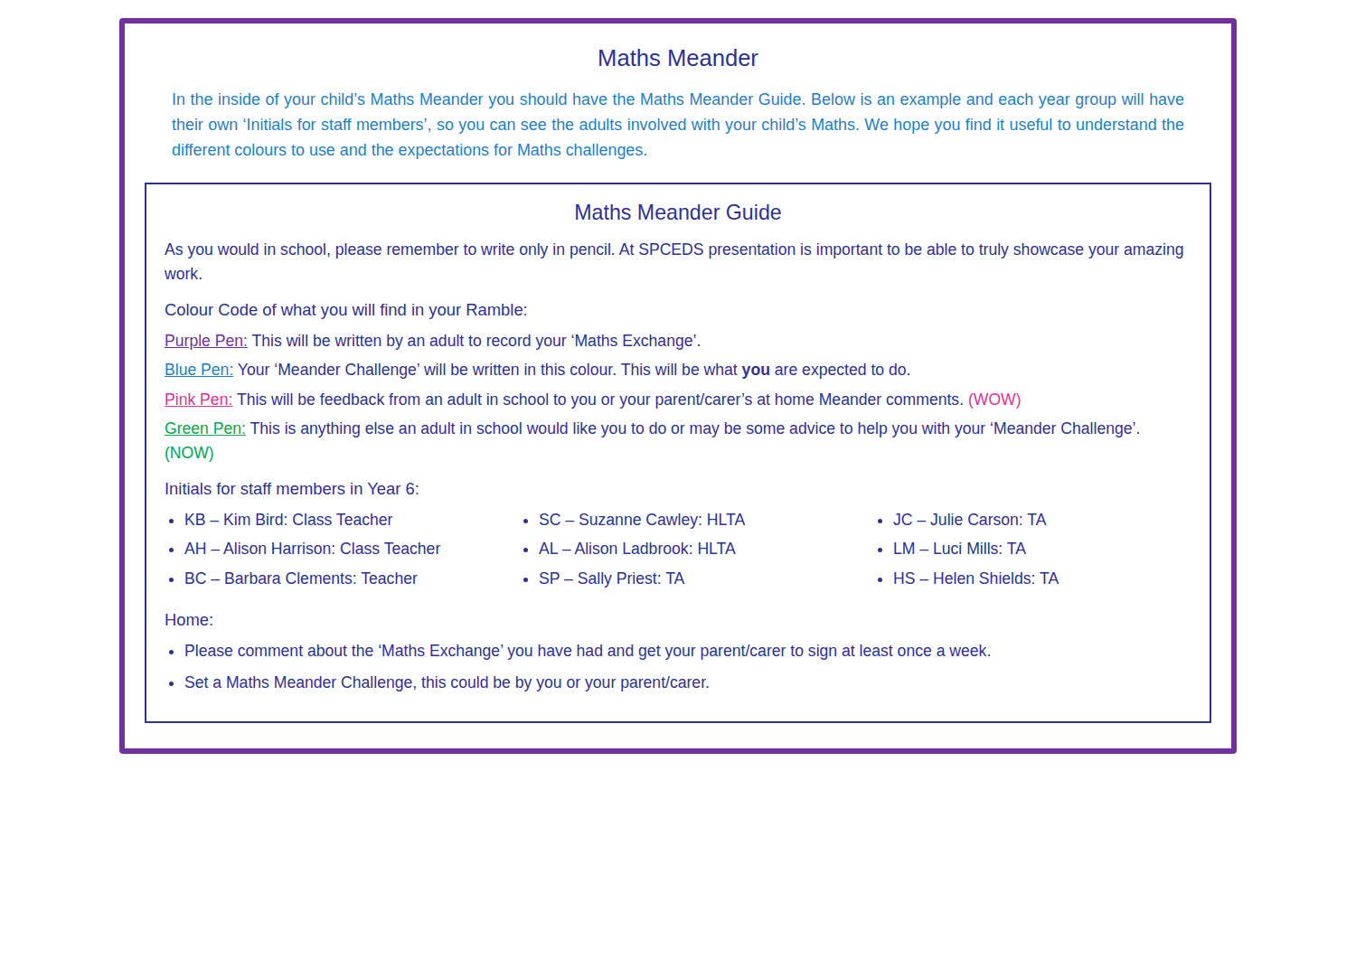Maths Meander
In the inside of your child’s Maths Meander you should have the Maths Meander Guide. Below is an example and each year group will have their own ‘Initials for staff members’, so you can see the adults involved with your child’s Maths. We hope you find it useful to understand the different colours to use and the expectations for Maths challenges.
Maths Meander Guide
As you would in school, please remember to write only in pencil. At SPCEDS presentation is important to be able to truly showcase your amazing work.
Colour Code of what you will find in your Ramble:
Purple Pen: This will be written by an adult to record your ‘Maths Exchange’.
Blue Pen: Your ‘Meander Challenge’ will be written in this colour. This will be what you are expected to do.
Pink Pen: This will be feedback from an adult in school to you or your parent/carer’s at home Meander comments. (WOW)
Green Pen: This is anything else an adult in school would like you to do or may be some advice to help you with your ‘Meander Challenge’. (NOW)
Initials for staff members in Year 6:
KB – Kim Bird: Class Teacher
AH – Alison Harrison: Class Teacher
BC – Barbara Clements: Teacher
SC – Suzanne Cawley: HLTA
AL – Alison Ladbrook: HLTA
SP – Sally Priest: TA
JC – Julie Carson: TA
LM – Luci Mills: TA
HS – Helen Shields: TA
Home:
Please comment about the ‘Maths Exchange’ you have had and get your parent/carer to sign at least once a week.
Set a Maths Meander Challenge, this could be by you or your parent/carer.